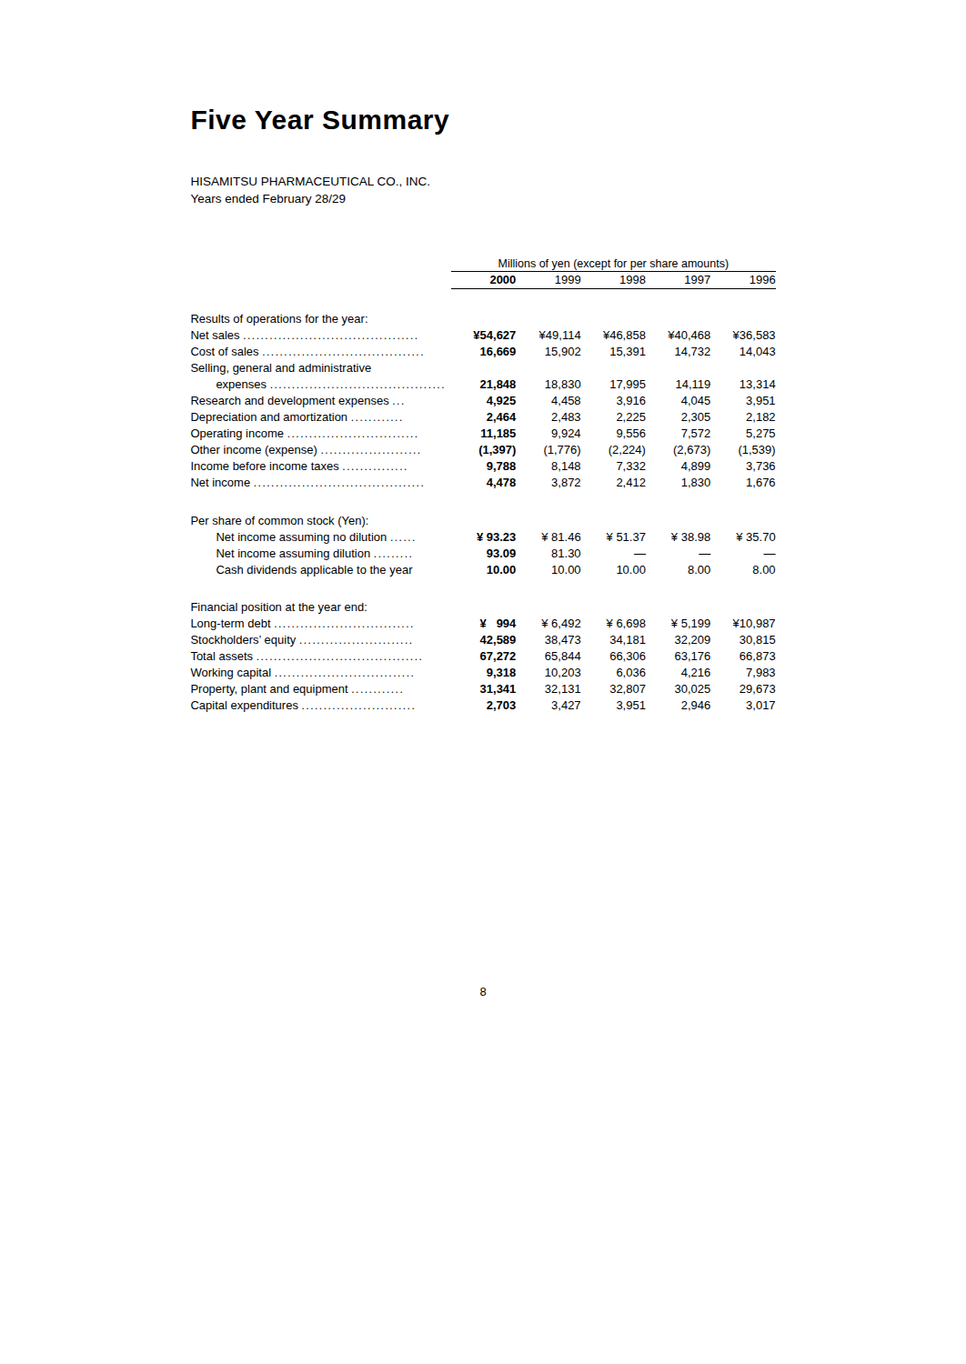Five Year Summary
HISAMITSU PHARMACEUTICAL CO., INC.
Years ended February 28/29
| | Millions of yen (except for per share amounts) |
| | 2000 | 1999 | 1998 | 1997 | 1996 |
| Results of operations for the year: | | | | | |
| Net sales ........................................ | ¥54,627 | ¥49,114 | ¥46,858 | ¥40,468 | ¥36,583 |
| Cost of sales ..................................... | 16,669 | 15,902 | 15,391 | 14,732 | 14,043 |
| Selling, general and administrative | | | | | |
| expenses ........................................ | 21,848 | 18,830 | 17,995 | 14,119 | 13,314 |
| Research and development expenses ... | 4,925 | 4,458 | 3,916 | 4,045 | 3,951 |
| Depreciation and amortization ............ | 2,464 | 2,483 | 2,225 | 2,305 | 2,182 |
| Operating income .............................. | 11,185 | 9,924 | 9,556 | 7,572 | 5,275 |
| Other income (expense) ....................... | (1,397) | (1,776) | (2,224) | (2,673) | (1,539) |
| Income before income taxes ............... | 9,788 | 8,148 | 7,332 | 4,899 | 3,736 |
| Net income ....................................... | 4,478 | 3,872 | 2,412 | 1,830 | 1,676 |
| Per share of common stock (Yen): | | | | | |
| Net income assuming no dilution ...... | ¥ 93.23 | ¥ 81.46 | ¥ 51.37 | ¥ 38.98 | ¥ 35.70 |
| Net income assuming dilution ......... | 93.09 | 81.30 | — | — | — |
| Cash dividends applicable to the year | 10.00 | 10.00 | 10.00 | 8.00 | 8.00 |
| Financial position at the year end: | | | | | |
| Long-term debt ................................ | ¥ 994 | ¥ 6,492 | ¥ 6,698 | ¥ 5,199 | ¥10,987 |
| Stockholders’ equity .......................... | 42,589 | 38,473 | 34,181 | 32,209 | 30,815 |
| Total assets ...................................... | 67,272 | 65,844 | 66,306 | 63,176 | 66,873 |
| Working capital ................................ | 9,318 | 10,203 | 6,036 | 4,216 | 7,983 |
| Property, plant and equipment ............ | 31,341 | 32,131 | 32,807 | 30,025 | 29,673 |
| Capital expenditures .......................... | 2,703 | 3,427 | 3,951 | 2,946 | 3,017 |
8